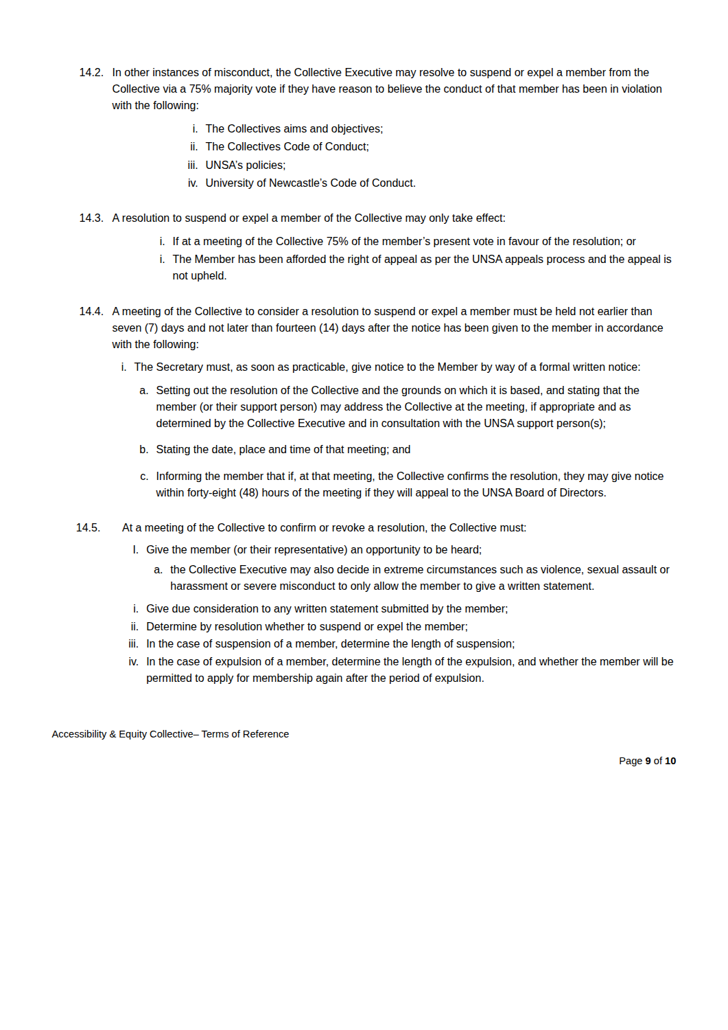14.2.
In other instances of misconduct, the Collective Executive may resolve to suspend or expel a member from the Collective via a 75% majority vote if they have reason to believe the conduct of that member has been in violation with the following:
The Collectives aims and objectives;
The Collectives Code of Conduct;
UNSA’s policies;
University of Newcastle’s Code of Conduct.
14.3.
A resolution to suspend or expel a member of the Collective may only take effect:
If at a meeting of the Collective 75% of the member’s present vote in favour of the resolution; or
The Member has been afforded the right of appeal as per the UNSA appeals process and the appeal is not upheld.
14.4.
A meeting of the Collective to consider a resolution to suspend or expel a member must be held not earlier than seven (7) days and not later than fourteen (14) days after the notice has been given to the member in accordance with the following:
The Secretary must, as soon as practicable, give notice to the Member by way of a formal written notice:
Setting out the resolution of the Collective and the grounds on which it is based, and stating that the member (or their support person) may address the Collective at the meeting, if appropriate and as determined by the Collective Executive and in consultation with the UNSA support person(s);
Stating the date, place and time of that meeting; and
Informing the member that if, at that meeting, the Collective confirms the resolution, they may give notice within forty-eight (48) hours of the meeting if they will appeal to the UNSA Board of Directors.
14.5.
At a meeting of the Collective to confirm or revoke a resolution, the Collective must:
Give the member (or their representative) an opportunity to be heard;
the Collective Executive may also decide in extreme circumstances such as violence, sexual assault or harassment or severe misconduct to only allow the member to give a written statement.
Give due consideration to any written statement submitted by the member;
Determine by resolution whether to suspend or expel the member;
In the case of suspension of a member, determine the length of suspension;
In the case of expulsion of a member, determine the length of the expulsion, and whether the member will be permitted to apply for membership again after the period of expulsion.
Accessibility & Equity Collective– Terms of Reference
Page 9 of 10